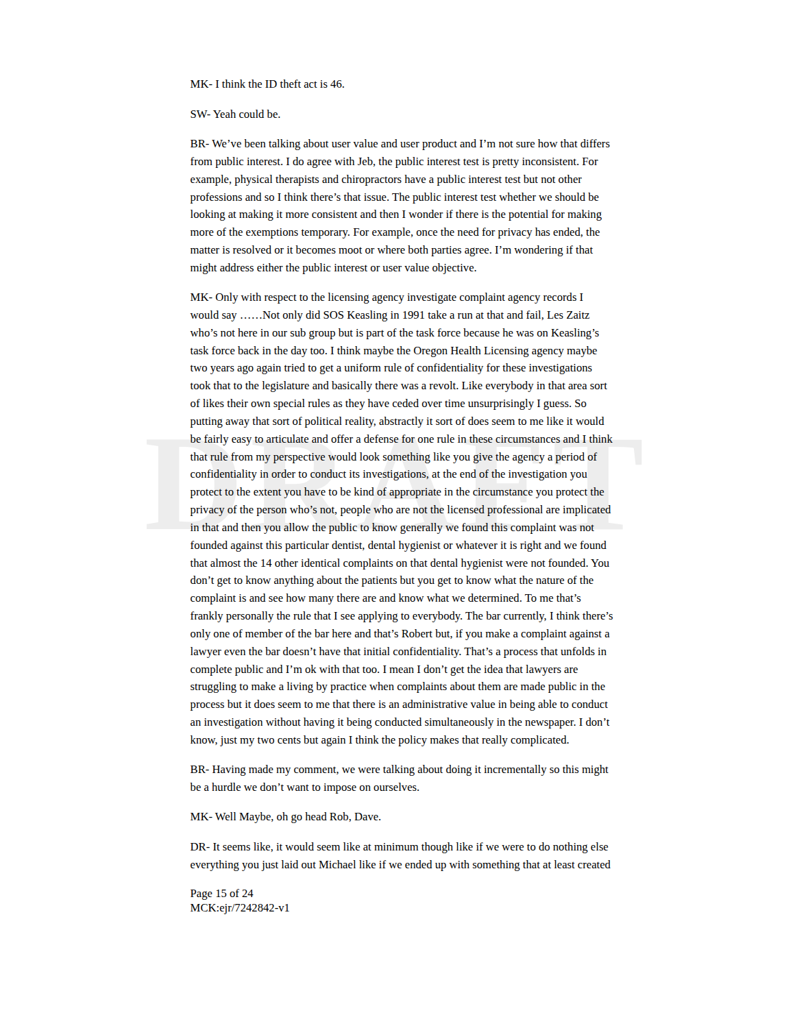DRAFT
MK- I think the ID theft act is 46.
SW- Yeah could be.
BR- We’ve been talking about user value and user product and I’m not sure how that differs from public interest. I do agree with Jeb, the public interest test is pretty inconsistent. For example, physical therapists and chiropractors have a public interest test but not other professions and so I think there’s that issue. The public interest test whether we should be looking at making it more consistent and then I wonder if there is the potential for making more of the exemptions temporary. For example, once the need for privacy has ended, the matter is resolved or it becomes moot or where both parties agree. I’m wondering if that might address either the public interest or user value objective.
MK- Only with respect to the licensing agency investigate complaint agency records I would say ……Not only did SOS Keasling in 1991 take a run at that and fail, Les Zaitz who’s not here in our sub group but is part of the task force because he was on Keasling’s task force back in the day too. I think maybe the Oregon Health Licensing agency maybe two years ago again tried to get a uniform rule of confidentiality for these investigations took that to the legislature and basically there was a revolt. Like everybody in that area sort of likes their own special rules as they have ceded over time unsurprisingly I guess. So putting away that sort of political reality, abstractly it sort of does seem to me like it would be fairly easy to articulate and offer a defense for one rule in these circumstances and I think that rule from my perspective would look something like you give the agency a period of confidentiality in order to conduct its investigations, at the end of the investigation you protect to the extent you have to be kind of appropriate in the circumstance you protect the privacy of the person who’s not, people who are not the licensed professional are implicated in that and then you allow the public to know generally we found this complaint was not founded against this particular dentist, dental hygienist or whatever it is right and we found that almost the 14 other identical complaints on that dental hygienist were not founded. You don’t get to know anything about the patients but you get to know what the nature of the complaint is and see how many there are and know what we determined. To me that’s frankly personally the rule that I see applying to everybody. The bar currently, I think there’s only one of member of the bar here and that’s Robert but, if you make a complaint against a lawyer even the bar doesn’t have that initial confidentiality. That’s a process that unfolds in complete public and I’m ok with that too. I mean I don’t get the idea that lawyers are struggling to make a living by practice when complaints about them are made public in the process but it does seem to me that there is an administrative value in being able to conduct an investigation without having it being conducted simultaneously in the newspaper. I don’t know, just my two cents but again I think the policy makes that really complicated.
BR- Having made my comment, we were talking about doing it incrementally so this might be a hurdle we don’t want to impose on ourselves.
MK- Well Maybe, oh go head Rob, Dave.
DR- It seems like, it would seem like at minimum though like if we were to do nothing else everything you just laid out Michael like if we ended up with something that at least created
Page 15 of 24
MCK:ejr/7242842-v1